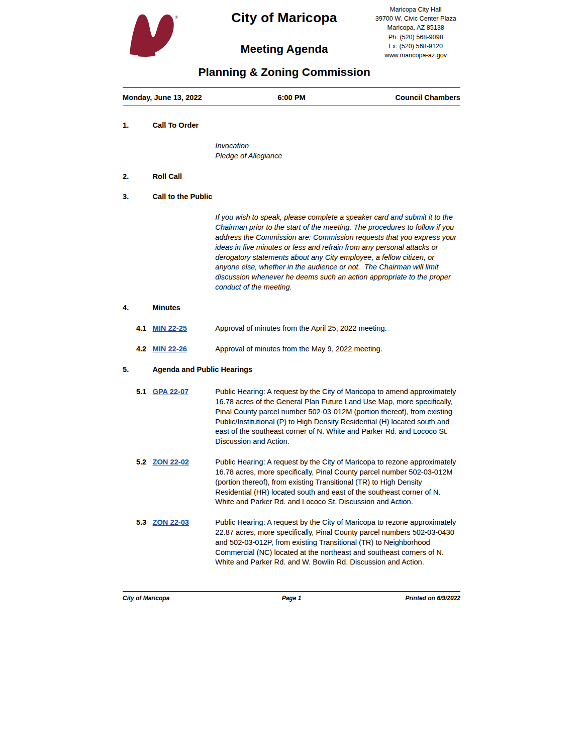®
City of Maricopa
Meeting Agenda
Planning & Zoning Commission
Maricopa City Hall
39700 W. Civic Center Plaza
Maricopa, AZ 85138
Ph: (520) 568-9098
Fx: (520) 568-9120
www.maricopa-az.gov
Monday, June 13, 2022
6:00 PM
Council Chambers
1.
Call To Order
Invocation
Pledge of Allegiance
2.
Roll Call
3.
Call to the Public
If you wish to speak, please complete a speaker card and submit it to the Chairman prior to the start of the meeting. The procedures to follow if you address the Commission are: Commission requests that you express your ideas in five minutes or less and refrain from any personal attacks or derogatory statements about any City employee, a fellow citizen, or anyone else, whether in the audience or not. The Chairman will limit discussion whenever he deems such an action appropriate to the proper conduct of the meeting.
4.
Minutes
4.1
MIN 22-25
Approval of minutes from the April 25, 2022 meeting.
4.2
MIN 22-26
Approval of minutes from the May 9, 2022 meeting.
5.
Agenda and Public Hearings
5.1
GPA 22-07
Public Hearing: A request by the City of Maricopa to amend approximately 16.78 acres of the General Plan Future Land Use Map, more specifically, Pinal County parcel number 502-03-012M (portion thereof), from existing Public/Institutional (P) to High Density Residential (H) located south and east of the southeast corner of N. White and Parker Rd. and Lococo St. Discussion and Action.
5.2
ZON 22-02
Public Hearing: A request by the City of Maricopa to rezone approximately 16.78 acres, more specifically, Pinal County parcel number 502-03-012M (portion thereof), from existing Transitional (TR) to High Density Residential (HR) located south and east of the southeast corner of N. White and Parker Rd. and Lococo St. Discussion and Action.
5.3
ZON 22-03
Public Hearing: A request by the City of Maricopa to rezone approximately 22.87 acres, more specifically, Pinal County parcel numbers 502-03-0430 and 502-03-012P, from existing Transitional (TR) to Neighborhood Commercial (NC) located at the northeast and southeast corners of N. White and Parker Rd. and W. Bowlin Rd. Discussion and Action.
City of Maricopa
Page 1
Printed on 6/9/2022